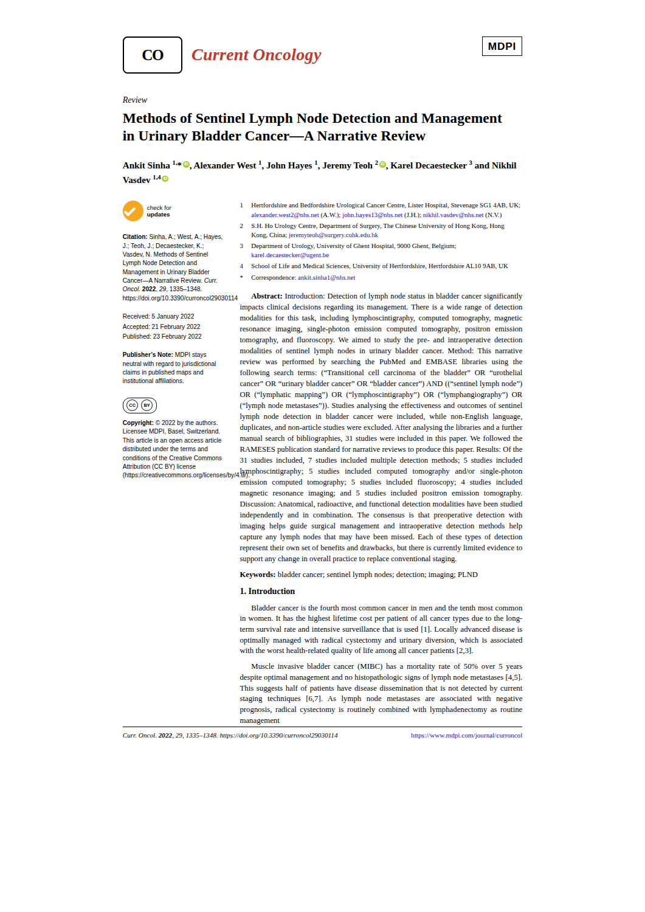CO
Current Oncology
MDPI
Review
Methods of Sentinel Lymph Node Detection and Management
in Urinary Bladder Cancer—A Narrative Review
Ankit Sinha 1,* , Alexander West 1, John Hayes 1, Jeremy Teoh 2 , Karel Decaestecker 3 and Nikhil Vasdev 1,4
check for updates
Citation: Sinha, A.; West, A.; Hayes, J.; Teoh, J.; Decaestecker, K.; Vasdev, N. Methods of Sentinel Lymph Node Detection and Management in Urinary Bladder Cancer—A Narrative Review. Curr. Oncol. 2022, 29, 1335–1348. https://doi.org/10.3390/curroncol29030114
Received: 5 January 2022
Accepted: 21 February 2022
Published: 23 February 2022
Publisher’s Note: MDPI stays neutral with regard to jurisdictional claims in published maps and institutional affiliations.
CC BY
Copyright: © 2022 by the authors. Licensee MDPI, Basel, Switzerland. This article is an open access article distributed under the terms and conditions of the Creative Commons Attribution (CC BY) license (https://creativecommons.org/licenses/by/4.0/).
1 Hertfordshire and Bedfordshire Urological Cancer Centre, Lister Hospital, Stevenage SG1 4AB, UK; alexander.west2@nhs.net (A.W.); john.hayes13@nhs.net (J.H.); nikhil.vasdev@nhs.net (N.V.)
2 S.H. Ho Urology Centre, Department of Surgery, The Chinese University of Hong Kong, Hong Kong, China; jeremyteoh@surgery.cuhk.edu.hk
3 Department of Urology, University of Ghent Hospital, 9000 Ghent, Belgium; karel.decaestecker@ugent.be
4 School of Life and Medical Sciences, University of Hertfordshire, Hertfordshire AL10 9AB, UK
*Correspondence: ankit.sinha1@nhs.net
Abstract: Introduction: Detection of lymph node status in bladder cancer significantly impacts clinical decisions regarding its management. There is a wide range of detection modalities for this task, including lymphoscintigraphy, computed tomography, magnetic resonance imaging, single-photon emission computed tomography, positron emission tomography, and fluoroscopy. We aimed to study the pre- and intraoperative detection modalities of sentinel lymph nodes in urinary bladder cancer. Method: This narrative review was performed by searching the PubMed and EMBASE libraries using the following search terms: (“Transitional cell carcinoma of the bladder” OR “urothelial cancer” OR “urinary bladder cancer” OR “bladder cancer”) AND ((“sentinel lymph node”) OR (“lymphatic mapping”) OR (“lymphoscintigraphy”) OR (“lymphangiography”) OR (“lymph node metastases”)). Studies analysing the effectiveness and outcomes of sentinel lymph node detection in bladder cancer were included, while non-English language, duplicates, and non-article studies were excluded. After analysing the libraries and a further manual search of bibliographies, 31 studies were included in this paper. We followed the RAMESES publication standard for narrative reviews to produce this paper. Results: Of the 31 studies included, 7 studies included multiple detection methods; 5 studies included lymphoscintigraphy; 5 studies included computed tomography and/or single-photon emission computed tomography; 5 studies included fluoroscopy; 4 studies included magnetic resonance imaging; and 5 studies included positron emission tomography. Discussion: Anatomical, radioactive, and functional detection modalities have been studied independently and in combination. The consensus is that preoperative detection with imaging helps guide surgical management and intraoperative detection methods help capture any lymph nodes that may have been missed. Each of these types of detection represent their own set of benefits and drawbacks, but there is currently limited evidence to support any change in overall practice to replace conventional staging.
Keywords: bladder cancer; sentinel lymph nodes; detection; imaging; PLND
1. Introduction
Bladder cancer is the fourth most common cancer in men and the tenth most common in women. It has the highest lifetime cost per patient of all cancer types due to the long-term survival rate and intensive surveillance that is used [1]. Locally advanced disease is optimally managed with radical cystectomy and urinary diversion, which is associated with the worst health-related quality of life among all cancer patients [2,3].
Muscle invasive bladder cancer (MIBC) has a mortality rate of 50% over 5 years despite optimal management and no histopathologic signs of lymph node metastases [4,5]. This suggests half of patients have disease dissemination that is not detected by current staging techniques [6,7]. As lymph node metastases are associated with negative prognosis, radical cystectomy is routinely combined with lymphadenectomy as routine management
Curr. Oncol. 2022, 29, 1335–1348. https://doi.org/10.3390/curroncol29030114
https://www.mdpi.com/journal/curroncol